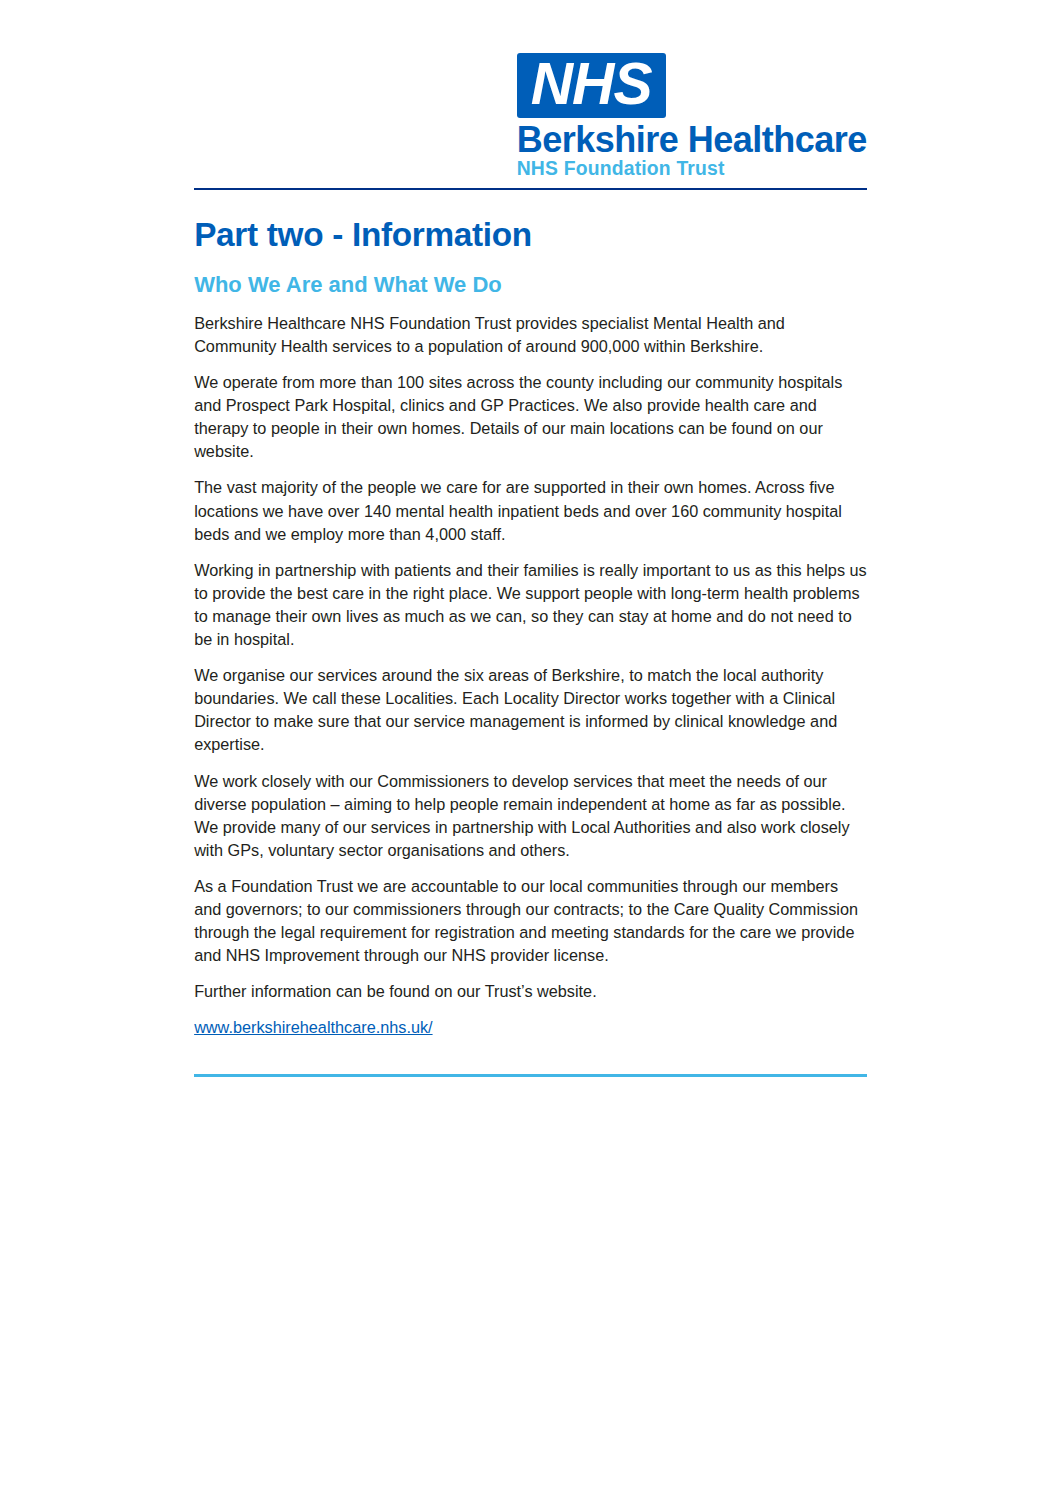NHS
Berkshire Healthcare
NHS Foundation Trust
Part two - Information
Who We Are and What We Do
Berkshire Healthcare NHS Foundation Trust provides specialist Mental Health and Community Health services to a population of around 900,000 within Berkshire.
We operate from more than 100 sites across the county including our community hospitals and Prospect Park Hospital, clinics and GP Practices. We also provide health care and therapy to people in their own homes. Details of our main locations can be found on our website.
The vast majority of the people we care for are supported in their own homes. Across five locations we have over 140 mental health inpatient beds and over 160 community hospital beds and we employ more than 4,000 staff.
Working in partnership with patients and their families is really important to us as this helps us to provide the best care in the right place. We support people with long-term health problems to manage their own lives as much as we can, so they can stay at home and do not need to be in hospital.
We organise our services around the six areas of Berkshire, to match the local authority boundaries. We call these Localities. Each Locality Director works together with a Clinical Director to make sure that our service management is informed by clinical knowledge and expertise.
We work closely with our Commissioners to develop services that meet the needs of our diverse population – aiming to help people remain independent at home as far as possible. We provide many of our services in partnership with Local Authorities and also work closely with GPs, voluntary sector organisations and others.
As a Foundation Trust we are accountable to our local communities through our members and governors; to our commissioners through our contracts; to the Care Quality Commission through the legal requirement for registration and meeting standards for the care we provide and NHS Improvement through our NHS provider license.
Further information can be found on our Trust’s website.
www.berkshirehealthcare.nhs.uk/